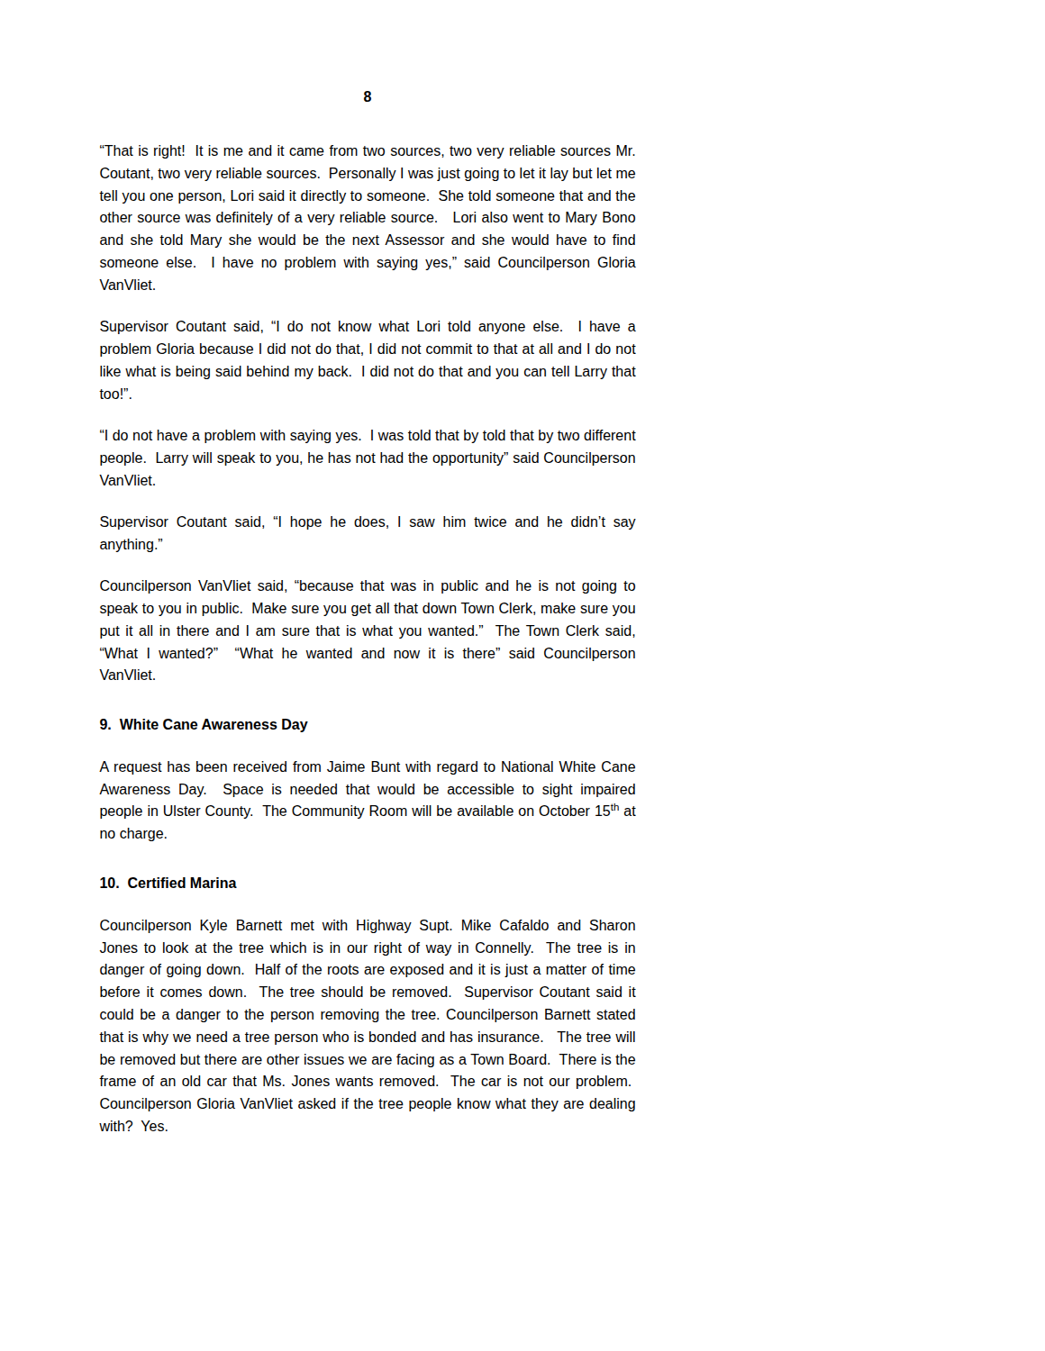8
“That is right! It is me and it came from two sources, two very reliable sources Mr. Coutant, two very reliable sources. Personally I was just going to let it lay but let me tell you one person, Lori said it directly to someone. She told someone that and the other source was definitely of a very reliable source. Lori also went to Mary Bono and she told Mary she would be the next Assessor and she would have to find someone else. I have no problem with saying yes,” said Councilperson Gloria VanVliet.
Supervisor Coutant said, “I do not know what Lori told anyone else. I have a problem Gloria because I did not do that, I did not commit to that at all and I do not like what is being said behind my back. I did not do that and you can tell Larry that too!”.
“I do not have a problem with saying yes. I was told that by told that by two different people. Larry will speak to you, he has not had the opportunity” said Councilperson VanVliet.
Supervisor Coutant said, “I hope he does, I saw him twice and he didn’t say anything.”
Councilperson VanVliet said, “because that was in public and he is not going to speak to you in public. Make sure you get all that down Town Clerk, make sure you put it all in there and I am sure that is what you wanted.” The Town Clerk said, “What I wanted?” “What he wanted and now it is there” said Councilperson VanVliet.
9. White Cane Awareness Day
A request has been received from Jaime Bunt with regard to National White Cane Awareness Day. Space is needed that would be accessible to sight impaired people in Ulster County. The Community Room will be available on October 15th at no charge.
10. Certified Marina
Councilperson Kyle Barnett met with Highway Supt. Mike Cafaldo and Sharon Jones to look at the tree which is in our right of way in Connelly. The tree is in danger of going down. Half of the roots are exposed and it is just a matter of time before it comes down. The tree should be removed. Supervisor Coutant said it could be a danger to the person removing the tree. Councilperson Barnett stated that is why we need a tree person who is bonded and has insurance. The tree will be removed but there are other issues we are facing as a Town Board. There is the frame of an old car that Ms. Jones wants removed. The car is not our problem. Councilperson Gloria VanVliet asked if the tree people know what they are dealing with? Yes.